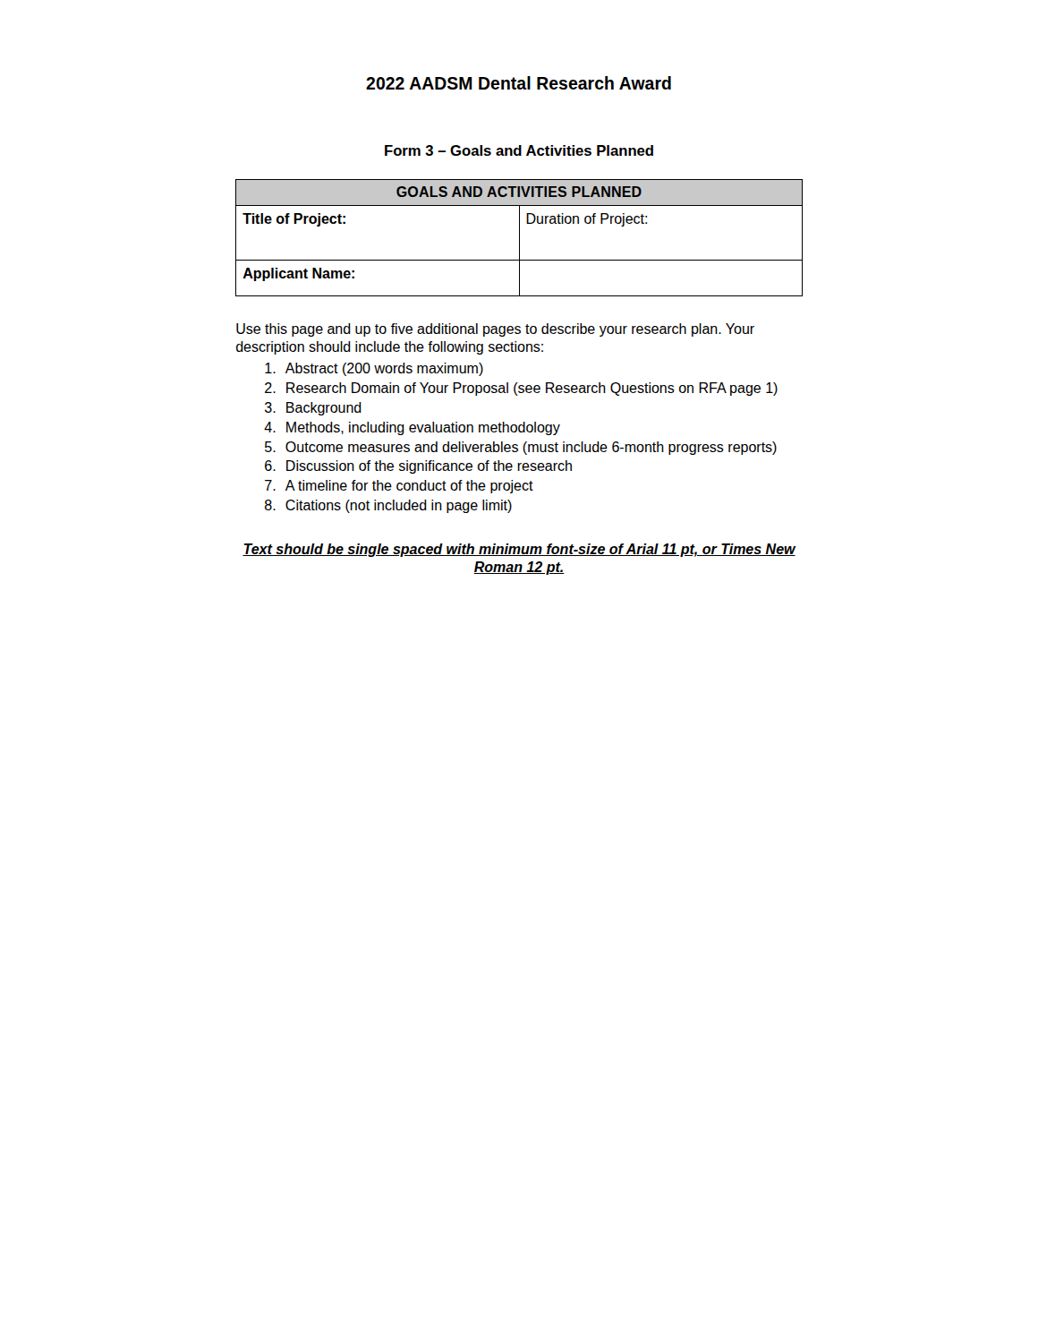2022 AADSM Dental Research Award
Form 3 – Goals and Activities Planned
| GOALS AND ACTIVITIES PLANNED |
| --- |
| Title of Project: | Duration of Project: |
| Applicant Name: | |
Use this page and up to five additional pages to describe your research plan. Your description should include the following sections:
Abstract (200 words maximum)
Research Domain of Your Proposal (see Research Questions on RFA page 1)
Background
Methods, including evaluation methodology
Outcome measures and deliverables (must include 6-month progress reports)
Discussion of the significance of the research
A timeline for the conduct of the project
Citations (not included in page limit)
Text should be single spaced with minimum font-size of Arial 11 pt, or Times New Roman 12 pt.